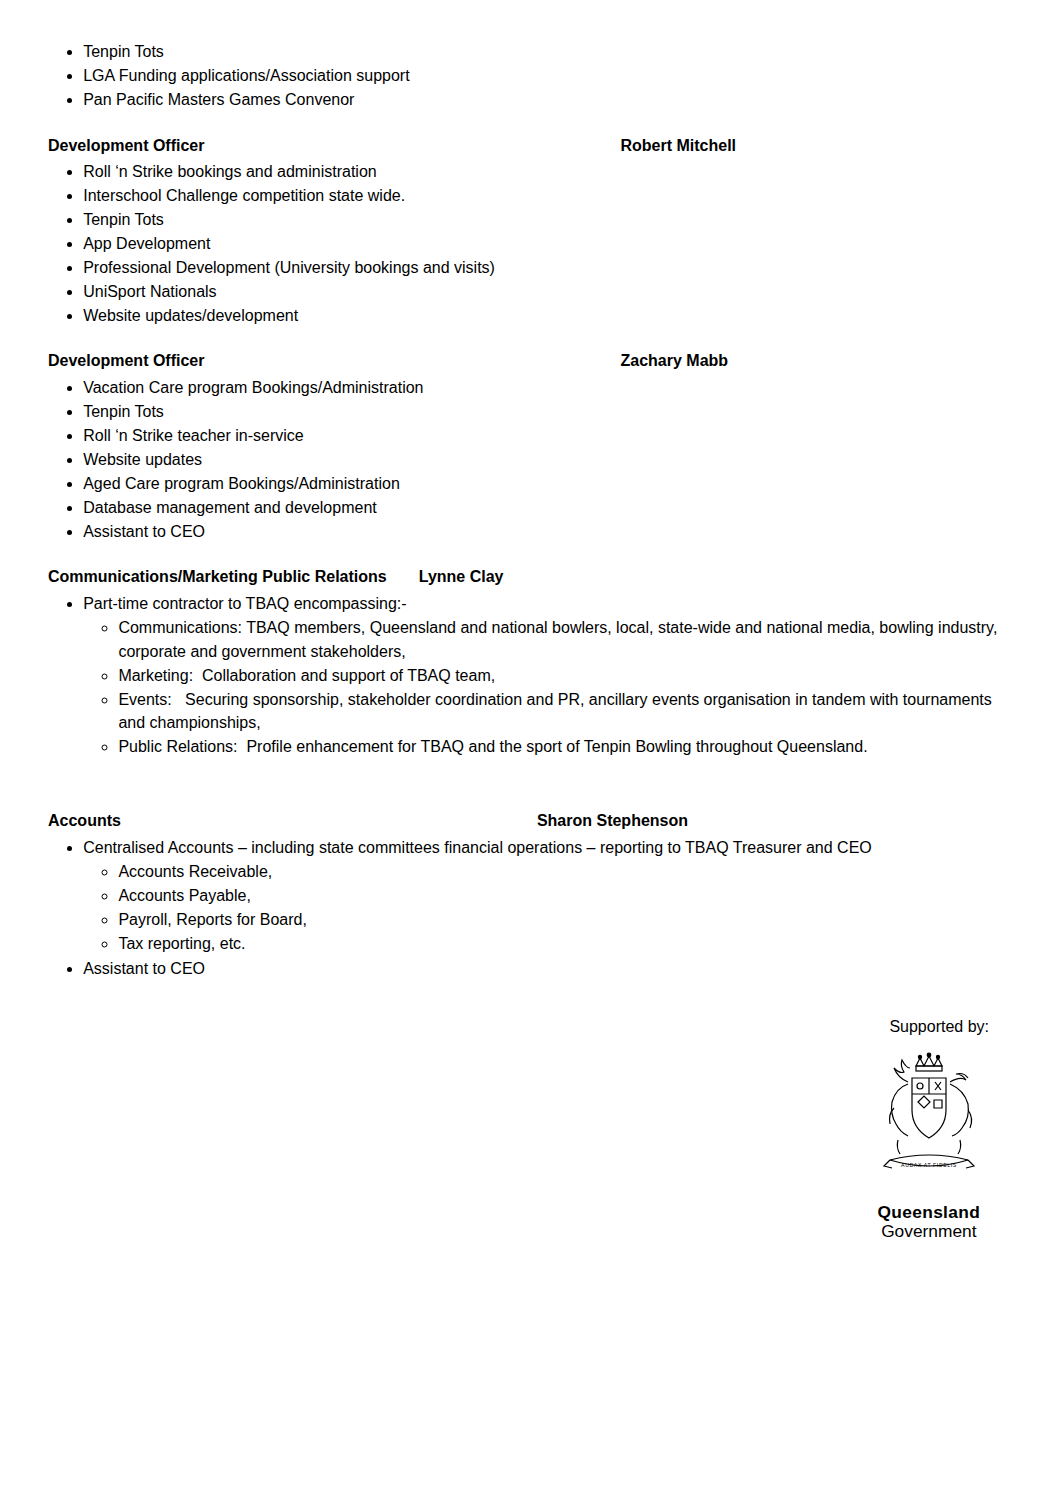Tenpin Tots
LGA Funding applications/Association support
Pan Pacific Masters Games Convenor
Development Officer Robert Mitchell
Roll ‘n Strike bookings and administration
Interschool Challenge competition state wide.
Tenpin Tots
App Development
Professional Development (University bookings and visits)
UniSport Nationals
Website updates/development
Development Officer Zachary Mabb
Vacation Care program Bookings/Administration
Tenpin Tots
Roll ‘n Strike teacher in-service
Website updates
Aged Care program Bookings/Administration
Database management and development
Assistant to CEO
Communications/Marketing Public Relations Lynne Clay
Part-time contractor to TBAQ encompassing:-
Communications: TBAQ members, Queensland and national bowlers, local, state-wide and national media, bowling industry, corporate and government stakeholders,
Marketing: Collaboration and support of TBAQ team,
Events: Securing sponsorship, stakeholder coordination and PR, ancillary events organisation in tandem with tournaments and championships,
Public Relations: Profile enhancement for TBAQ and the sport of Tenpin Bowling throughout Queensland.
Accounts Sharon Stephenson
Centralised Accounts – including state committees financial operations – reporting to TBAQ Treasurer and CEO
Accounts Receivable,
Accounts Payable,
Payroll, Reports for Board,
Tax reporting, etc.
Assistant to CEO
Supported by:
AUDAX AT FIDELIS
Queensland
Government